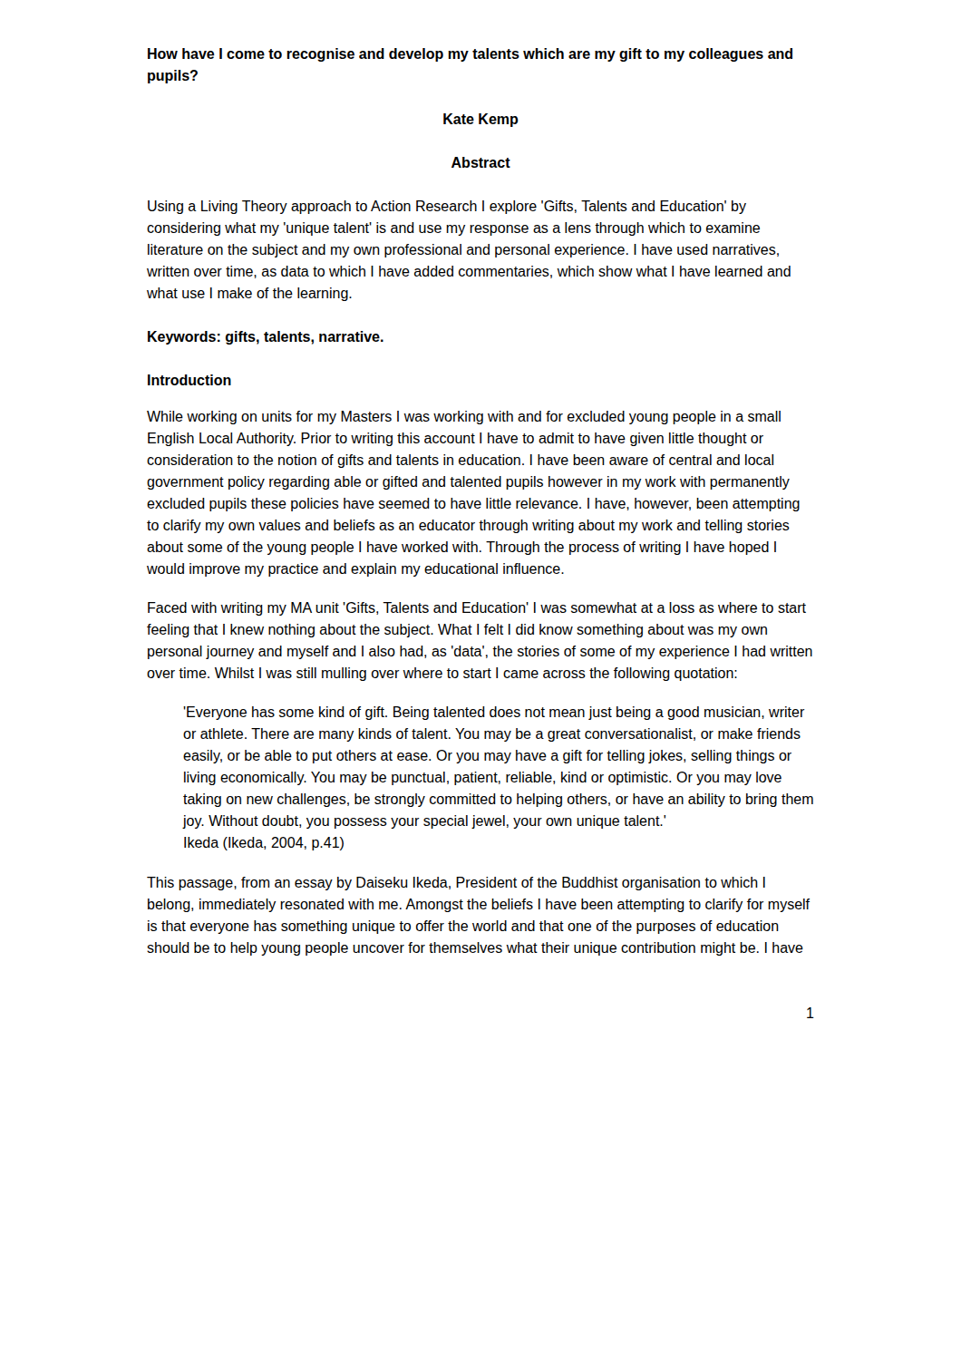How have I come to recognise and develop my talents which are my gift to my colleagues and pupils?
Kate Kemp
Abstract
Using a Living Theory approach to Action Research I explore 'Gifts, Talents and Education' by considering what my 'unique talent' is and use my response as a lens through which to examine literature on the subject and my own professional and personal experience. I have used narratives, written over time, as data to which I have added commentaries, which show what I have learned and what use I make of the learning.
Keywords: gifts, talents, narrative.
Introduction
While working on units for my Masters I was working with and for excluded young people in a small English Local Authority. Prior to writing this account I have to admit to have given little thought or consideration to the notion of gifts and talents in education. I have been aware of central and local government policy regarding able or gifted and talented pupils however in my work with permanently excluded pupils these policies have seemed to have little relevance. I have, however, been attempting to clarify my own values and beliefs as an educator through writing about my work and telling stories about some of the young people I have worked with. Through the process of writing I have hoped I would improve my practice and explain my educational influence.
Faced with writing my MA unit 'Gifts, Talents and Education' I was somewhat at a loss as where to start feeling that I knew nothing about the subject. What I felt I did know something about was my own personal journey and myself and I also had, as 'data', the stories of some of my experience I had written over time. Whilst I was still mulling over where to start I came across the following quotation:
'Everyone has some kind of gift. Being talented does not mean just being a good musician, writer or athlete. There are many kinds of talent. You may be a great conversationalist, or make friends easily, or be able to put others at ease. Or you may have a gift for telling jokes, selling things or living economically. You may be punctual, patient, reliable, kind or optimistic. Or you may love taking on new challenges, be strongly committed to helping others, or have an ability to bring them joy. Without doubt, you possess your special jewel, your own unique talent.'
Ikeda (Ikeda, 2004, p.41)
This passage, from an essay by Daiseku Ikeda, President of the Buddhist organisation to which I belong, immediately resonated with me. Amongst the beliefs I have been attempting to clarify for myself is that everyone has something unique to offer the world and that one of the purposes of education should be to help young people uncover for themselves what their unique contribution might be. I have
1